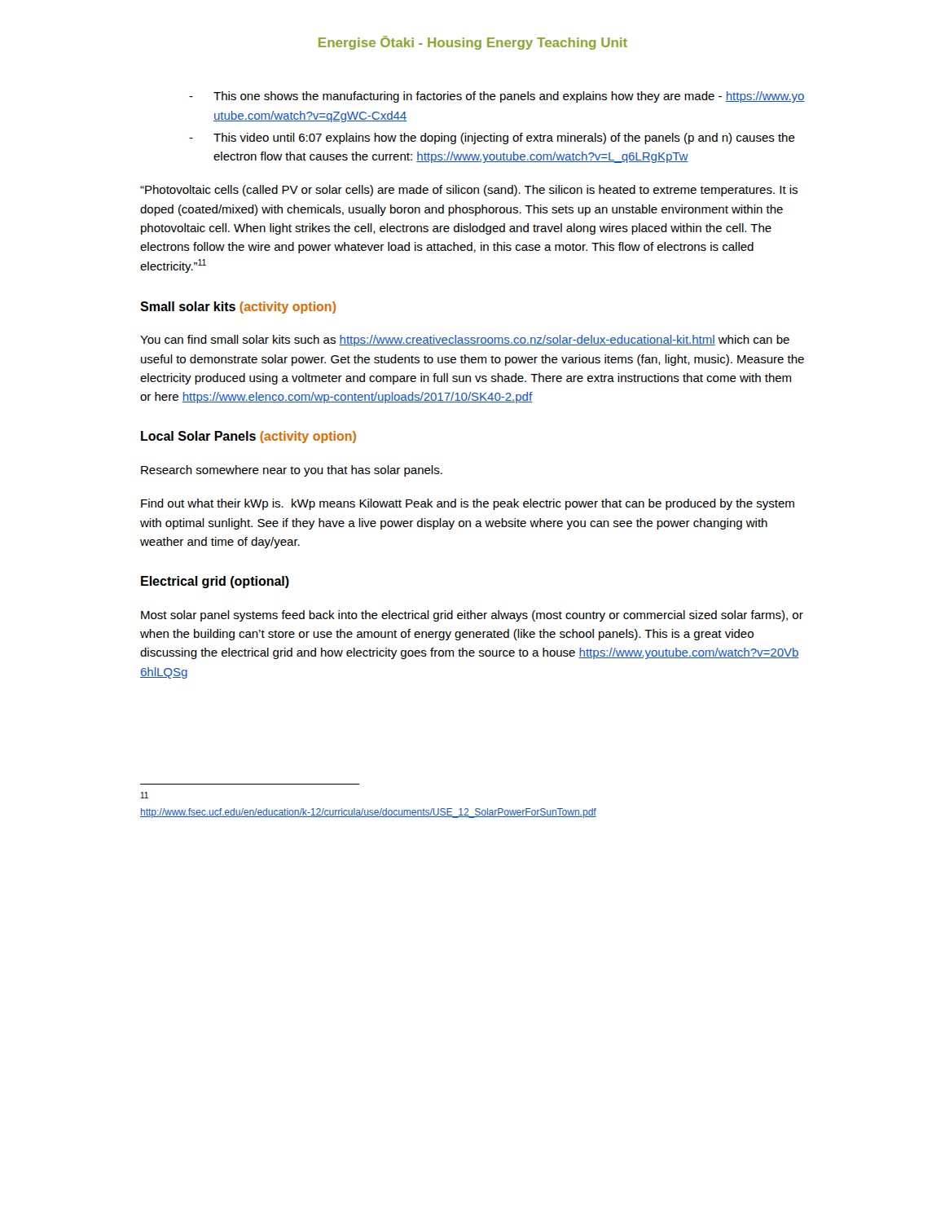Energise Ōtaki - Housing Energy Teaching Unit
This one shows the manufacturing in factories of the panels and explains how they are made - https://www.youtube.com/watch?v=qZgWC-Cxd44
This video until 6:07 explains how the doping (injecting of extra minerals) of the panels (p and n) causes the electron flow that causes the current: https://www.youtube.com/watch?v=L_q6LRgKpTw
“Photovoltaic cells (called PV or solar cells) are made of silicon (sand). The silicon is heated to extreme temperatures. It is doped (coated/mixed) with chemicals, usually boron and phosphorous. This sets up an unstable environment within the photovoltaic cell. When light strikes the cell, electrons are dislodged and travel along wires placed within the cell. The electrons follow the wire and power whatever load is attached, in this case a motor. This flow of electrons is called electricity.”11
Small solar kits (activity option)
You can find small solar kits such as https://www.creativeclassrooms.co.nz/solar-delux-educational-kit.html which can be useful to demonstrate solar power. Get the students to use them to power the various items (fan, light, music). Measure the electricity produced using a voltmeter and compare in full sun vs shade. There are extra instructions that come with them or here https://www.elenco.com/wp-content/uploads/2017/10/SK40-2.pdf
Local Solar Panels (activity option)
Research somewhere near to you that has solar panels.
Find out what their kWp is. kWp means Kilowatt Peak and is the peak electric power that can be produced by the system with optimal sunlight. See if they have a live power display on a website where you can see the power changing with weather and time of day/year.
Electrical grid (optional)
Most solar panel systems feed back into the electrical grid either always (most country or commercial sized solar farms), or when the building can’t store or use the amount of energy generated (like the school panels). This is a great video discussing the electrical grid and how electricity goes from the source to a house https://www.youtube.com/watch?v=20Vb6hlLQSg
11 http://www.fsec.ucf.edu/en/education/k-12/curricula/use/documents/USE_12_SolarPowerForSunTown.pdf